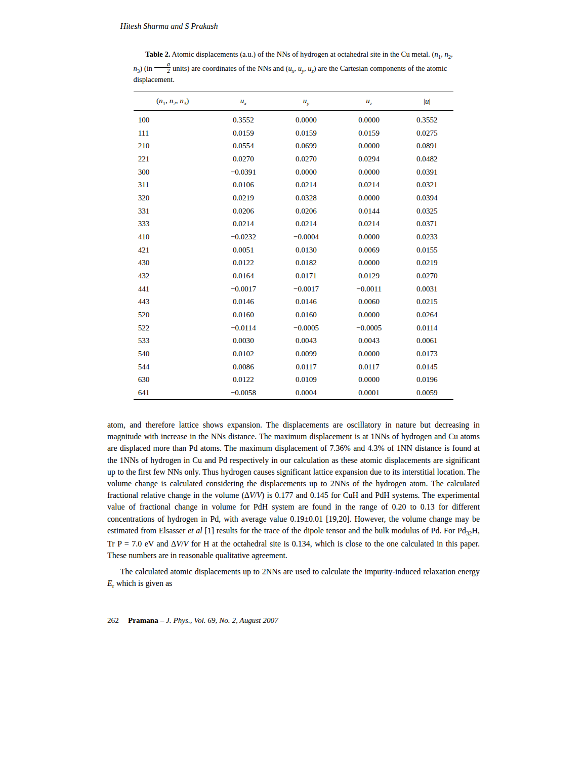Hitesh Sharma and S Prakash
Table 2. Atomic displacements (a.u.) of the NNs of hydrogen at octahedral site in the Cu metal. (n1, n2, n3) (in a 2 units) are coordinates of the NNs and (ux, uy, uz) are the Cartesian components of the atomic displacement.
| ( n 1 , n 2 , n 3 ) | u x | u y | u z | / u / |
| --- | --- | --- | --- | --- |
| 100 | 0.3552 | 0.0000 | 0.0000 | 0.3552 |
| 111 | 0.0159 | 0.0159 | 0.0159 | 0.0275 |
| 210 | 0.0554 | 0.0699 | 0.0000 | 0.0891 |
| 221 | 0.0270 | 0.0270 | 0.0294 | 0.0482 |
| 300 | −0.0391 | 0.0000 | 0.0000 | 0.0391 |
| 311 | 0.0106 | 0.0214 | 0.0214 | 0.0321 |
| 320 | 0.0219 | 0.0328 | 0.0000 | 0.0394 |
| 331 | 0.0206 | 0.0206 | 0.0144 | 0.0325 |
| 333 | 0.0214 | 0.0214 | 0.0214 | 0.0371 |
| 410 | −0.0232 | −0.0004 | 0.0000 | 0.0233 |
| 421 | 0.0051 | 0.0130 | 0.0069 | 0.0155 |
| 430 | 0.0122 | 0.0182 | 0.0000 | 0.0219 |
| 432 | 0.0164 | 0.0171 | 0.0129 | 0.0270 |
| 441 | −0.0017 | −0.0017 | −0.0011 | 0.0031 |
| 443 | 0.0146 | 0.0146 | 0.0060 | 0.0215 |
| 520 | 0.0160 | 0.0160 | 0.0000 | 0.0264 |
| 522 | −0.0114 | −0.0005 | −0.0005 | 0.0114 |
| 533 | 0.0030 | 0.0043 | 0.0043 | 0.0061 |
| 540 | 0.0102 | 0.0099 | 0.0000 | 0.0173 |
| 544 | 0.0086 | 0.0117 | 0.0117 | 0.0145 |
| 630 | 0.0122 | 0.0109 | 0.0000 | 0.0196 |
| 641 | −0.0058 | 0.0004 | 0.0001 | 0.0059 |
atom, and therefore lattice shows expansion. The displacements are oscillatory in nature but decreasing in magnitude with increase in the NNs distance. The maximum displacement is at 1NNs of hydrogen and Cu atoms are displaced more than Pd atoms. The maximum displacement of 7.36% and 4.3% of 1NN distance is found at the 1NNs of hydrogen in Cu and Pd respectively in our calculation as these atomic displacements are significant up to the first few NNs only. Thus hydrogen causes significant lattice expansion due to its interstitial location. The volume change is calculated considering the displacements up to 2NNs of the hydrogen atom. The calculated fractional relative change in the volume (ΔV/V) is 0.177 and 0.145 for CuH and PdH systems. The experimental value of fractional change in volume for PdH system are found in the range of 0.20 to 0.13 for different concentrations of hydrogen in Pd, with average value 0.19±0.01 [19,20]. However, the volume change may be estimated from Elsasser et al [1] results for the trace of the dipole tensor and the bulk modulus of Pd. For Pd32H, Tr P = 7.0 eV and ΔV/V for H at the octahedral site is 0.134, which is close to the one calculated in this paper. These numbers are in reasonable qualitative agreement.
The calculated atomic displacements up to 2NNs are used to calculate the impurity-induced relaxation energy Er which is given as
262 Pramana – J. Phys., Vol. 69, No. 2, August 2007